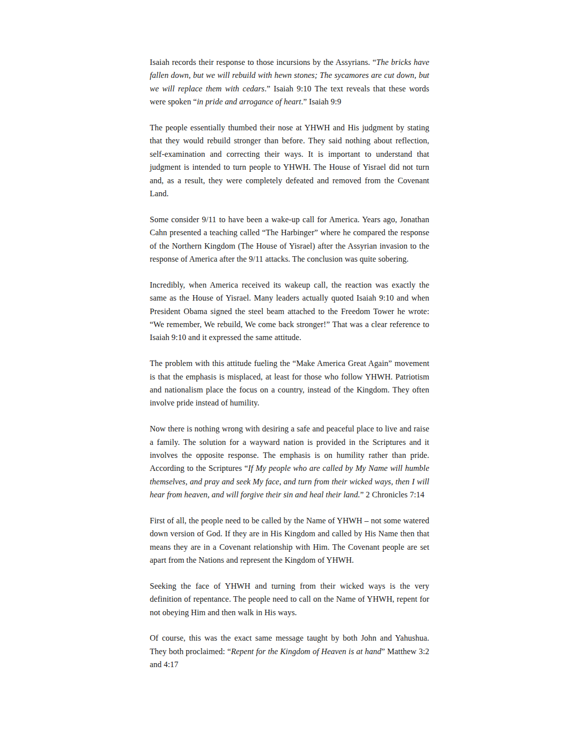Isaiah records their response to those incursions by the Assyrians. “The bricks have fallen down, but we will rebuild with hewn stones; The sycamores are cut down, but we will replace them with cedars.” Isaiah 9:10 The text reveals that these words were spoken “in pride and arrogance of heart.” Isaiah 9:9
The people essentially thumbed their nose at YHWH and His judgment by stating that they would rebuild stronger than before. They said nothing about reflection, self-examination and correcting their ways. It is important to understand that judgment is intended to turn people to YHWH. The House of Yisrael did not turn and, as a result, they were completely defeated and removed from the Covenant Land.
Some consider 9/11 to have been a wake-up call for America. Years ago, Jonathan Cahn presented a teaching called “The Harbinger” where he compared the response of the Northern Kingdom (The House of Yisrael) after the Assyrian invasion to the response of America after the 9/11 attacks. The conclusion was quite sobering.
Incredibly, when America received its wakeup call, the reaction was exactly the same as the House of Yisrael. Many leaders actually quoted Isaiah 9:10 and when President Obama signed the steel beam attached to the Freedom Tower he wrote: “We remember, We rebuild, We come back stronger!” That was a clear reference to Isaiah 9:10 and it expressed the same attitude.
The problem with this attitude fueling the “Make America Great Again” movement is that the emphasis is misplaced, at least for those who follow YHWH. Patriotism and nationalism place the focus on a country, instead of the Kingdom. They often involve pride instead of humility.
Now there is nothing wrong with desiring a safe and peaceful place to live and raise a family. The solution for a wayward nation is provided in the Scriptures and it involves the opposite response. The emphasis is on humility rather than pride. According to the Scriptures “If My people who are called by My Name will humble themselves, and pray and seek My face, and turn from their wicked ways, then I will hear from heaven, and will forgive their sin and heal their land.” 2 Chronicles 7:14
First of all, the people need to be called by the Name of YHWH – not some watered down version of God. If they are in His Kingdom and called by His Name then that means they are in a Covenant relationship with Him. The Covenant people are set apart from the Nations and represent the Kingdom of YHWH.
Seeking the face of YHWH and turning from their wicked ways is the very definition of repentance. The people need to call on the Name of YHWH, repent for not obeying Him and then walk in His ways.
Of course, this was the exact same message taught by both John and Yahushua. They both proclaimed: “Repent for the Kingdom of Heaven is at hand” Matthew 3:2 and 4:17